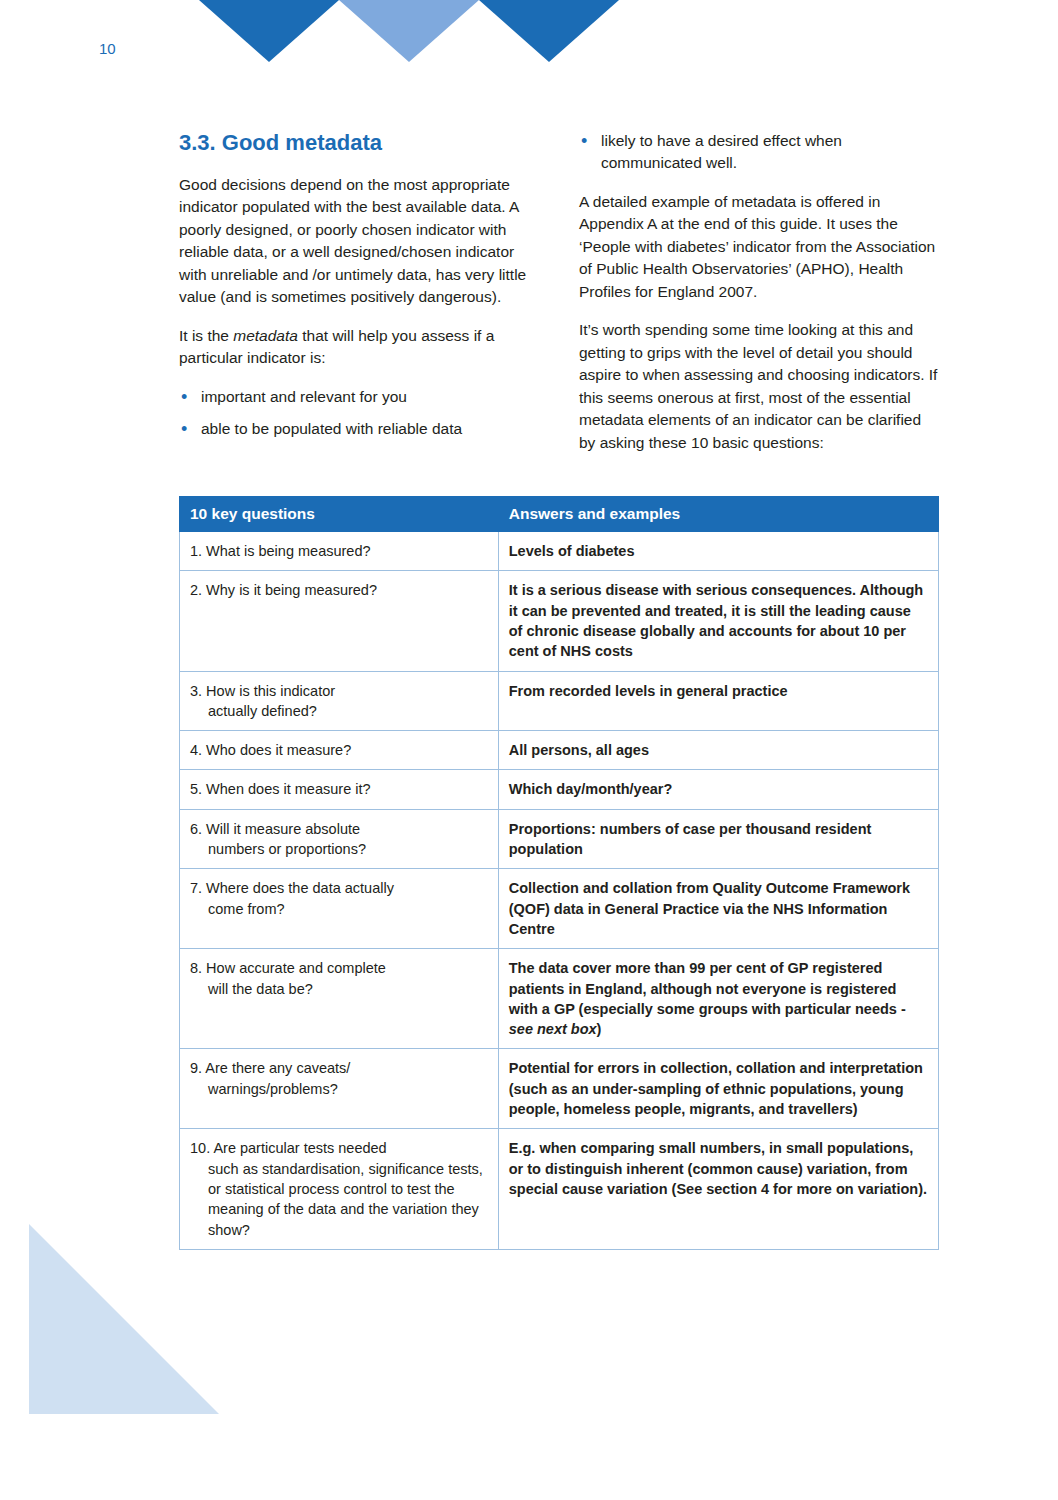10
3.3. Good metadata
Good decisions depend on the most appropriate indicator populated with the best available data. A poorly designed, or poorly chosen indicator with reliable data, or a well designed/chosen indicator with unreliable and /or untimely data, has very little value (and is sometimes positively dangerous).
It is the metadata that will help you assess if a particular indicator is:
important and relevant for you
able to be populated with reliable data
likely to have a desired effect when communicated well.
A detailed example of metadata is offered in Appendix A at the end of this guide. It uses the ‘People with diabetes’ indicator from the Association of Public Health Observatories’ (APHO), Health Profiles for England 2007.
It’s worth spending some time looking at this and getting to grips with the level of detail you should aspire to when assessing and choosing indicators. If this seems onerous at first, most of the essential metadata elements of an indicator can be clarified by asking these 10 basic questions:
| 10 key questions | Answers and examples |
| --- | --- |
| 1. What is being measured? | Levels of diabetes |
| 2. Why is it being measured? | It is a serious disease with serious consequences. Although it can be prevented and treated, it is still the leading cause of chronic disease globally and accounts for about 10 per cent of NHS costs |
| 3. How is this indicator actually defined? | From recorded levels in general practice |
| 4. Who does it measure? | All persons, all ages |
| 5. When does it measure it? | Which day/month/year? |
| 6. Will it measure absolute numbers or proportions? | Proportions: numbers of case per thousand resident population |
| 7. Where does the data actually come from? | Collection and collation from Quality Outcome Framework (QOF) data in General Practice via the NHS Information Centre |
| 8. How accurate and complete will the data be? | The data cover more than 99 per cent of GP registered patients in England, although not everyone is registered with a GP (especially some groups with particular needs - see next box ) |
| 9. Are there any caveats/ warnings/problems? | Potential for errors in collection, collation and interpretation (such as an under-sampling of ethnic populations, young people, homeless people, migrants, and travellers) |
| 10. Are particular tests needed such as standardisation, significance tests, or statistical process control to test the meaning of the data and the variation they show? | E.g. when comparing small numbers, in small populations, or to distinguish inherent (common cause) variation, from special cause variation (See section 4 for more on variation). |